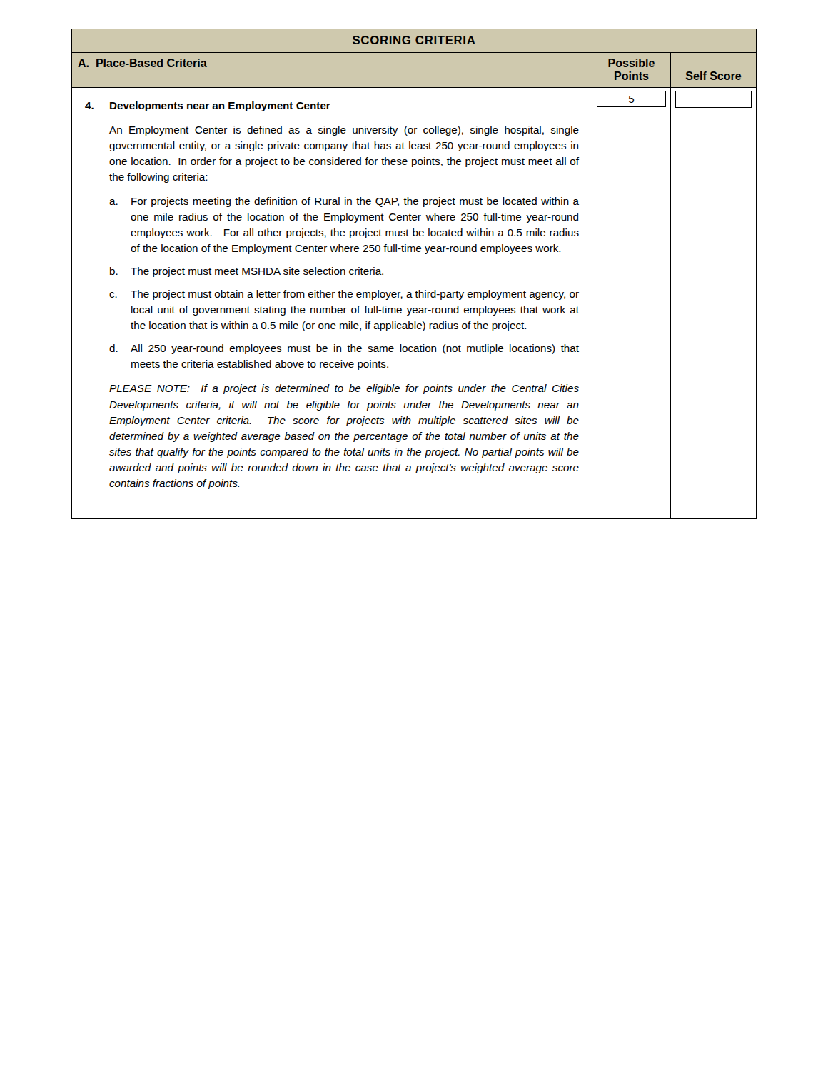| SCORING CRITERIA |
| --- |
| A. Place-Based Criteria | Possible Points | Self Score |
| 4. Developments near an Employment Center An Employment Center is defined as a single university (or college), single hospital, single governmental entity, or a single private company that has at least 250 year-round employees in one location. In order for a project to be considered for these points, the project must meet all of the following criteria: a. For projects meeting the definition of Rural in the QAP, the project must be located within a one mile radius of the location of the Employment Center where 250 full-time year-round employees work. For all other projects, the project must be located within a 0.5 mile radius of the location of the Employment Center where 250 full-time year-round employees work. b. The project must meet MSHDA site selection criteria. c. The project must obtain a letter from either the employer, a third-party employment agency, or local unit of government stating the number of full-time year-round employees that work at the location that is within a 0.5 mile (or one mile, if applicable) radius of the project. d. All 250 year-round employees must be in the same location (not mutliple locations) that meets the criteria established above to receive points. PLEASE NOTE: If a project is determined to be eligible for points under the Central Cities Developments criteria, it will not be eligible for points under the Developments near an Employment Center criteria. The score for projects with multiple scattered sites will be determined by a weighted average based on the percentage of the total number of units at the sites that qualify for the points compared to the total units in the project. No partial points will be awarded and points will be rounded down in the case that a project's weighted average score contains fractions of points. | 5 | |